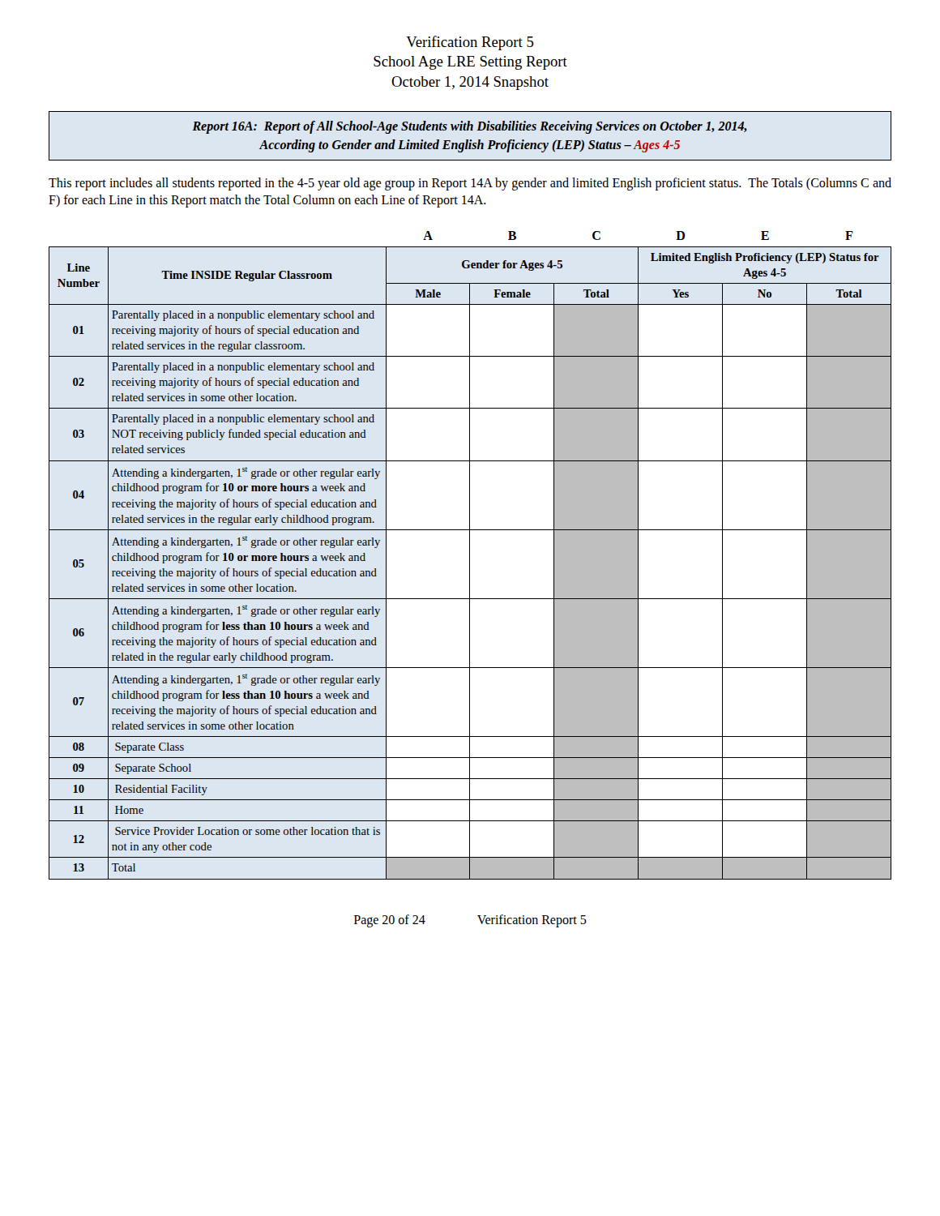Verification Report 5
School Age LRE Setting Report
October 1, 2014 Snapshot
Report 16A: Report of All School-Age Students with Disabilities Receiving Services on October 1, 2014,
According to Gender and Limited English Proficiency (LEP) Status – Ages 4-5
This report includes all students reported in the 4-5 year old age group in Report 14A by gender and limited English proficient status. The Totals (Columns C and F) for each Line in this Report match the Total Column on each Line of Report 14A.
| | | A | B | C | D | E | F |
| Line Number | Time INSIDE Regular Classroom | Gender for Ages 4-5 | Limited English Proficiency (LEP) Status for Ages 4-5 |
| --- | --- | --- | --- |
| Male | Female | Total | Yes | No | Total |
| 01 | Parentally placed in a nonpublic elementary school and receiving majority of hours of special education and related services in the regular classroom. | | | | | | |
| 02 | Parentally placed in a nonpublic elementary school and receiving majority of hours of special education and related services in some other location. | | | | | | |
| 03 | Parentally placed in a nonpublic elementary school and NOT receiving publicly funded special education and related services | | | | | | |
| 04 | Attending a kindergarten, 1 st grade or other regular early childhood program for 10 or more hours a week and receiving the majority of hours of special education and related services in the regular early childhood program. | | | | | | |
| 05 | Attending a kindergarten, 1 st grade or other regular early childhood program for 10 or more hours a week and receiving the majority of hours of special education and related services in some other location. | | | | | | |
| 06 | Attending a kindergarten, 1 st grade or other regular early childhood program for less than 10 hours a week and receiving the majority of hours of special education and related in the regular early childhood program. | | | | | | |
| 07 | Attending a kindergarten, 1 st grade or other regular early childhood program for less than 10 hours a week and receiving the majority of hours of special education and related services in some other location | | | | | | |
| 08 | Separate Class | | | | | | |
| 09 | Separate School | | | | | | |
| 10 | Residential Facility | | | | | | |
| 11 | Home | | | | | | |
| 12 | Service Provider Location or some other location that is not in any other code | | | | | | |
| 13 | Total | | | | | | |
Page 20 of 24 Verification Report 5